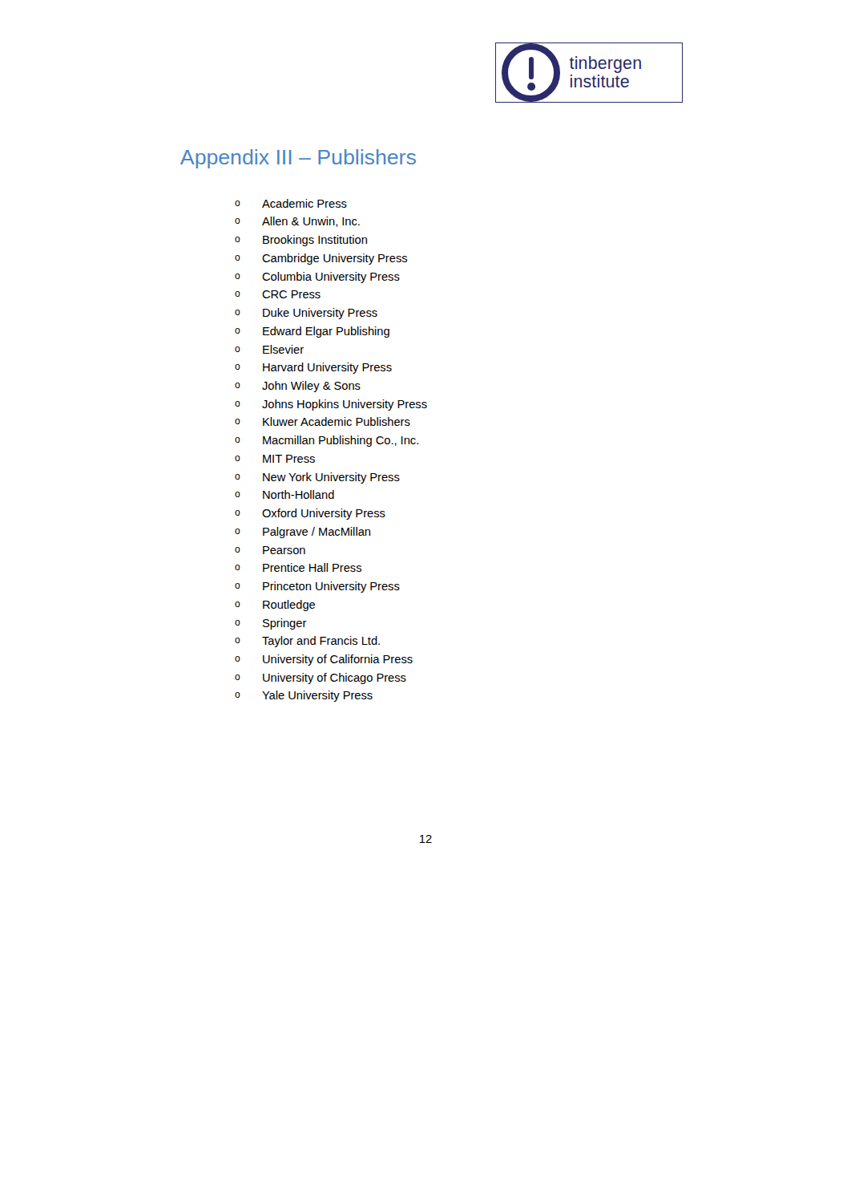tinbergen
institute
Appendix III – Publishers
Academic Press
Allen & Unwin, Inc.
Brookings Institution
Cambridge University Press
Columbia University Press
CRC Press
Duke University Press
Edward Elgar Publishing
Elsevier
Harvard University Press
John Wiley & Sons
Johns Hopkins University Press
Kluwer Academic Publishers
Macmillan Publishing Co., Inc.
MIT Press
New York University Press
North-Holland
Oxford University Press
Palgrave / MacMillan
Pearson
Prentice Hall Press
Princeton University Press
Routledge
Springer
Taylor and Francis Ltd.
University of California Press
University of Chicago Press
Yale University Press
12